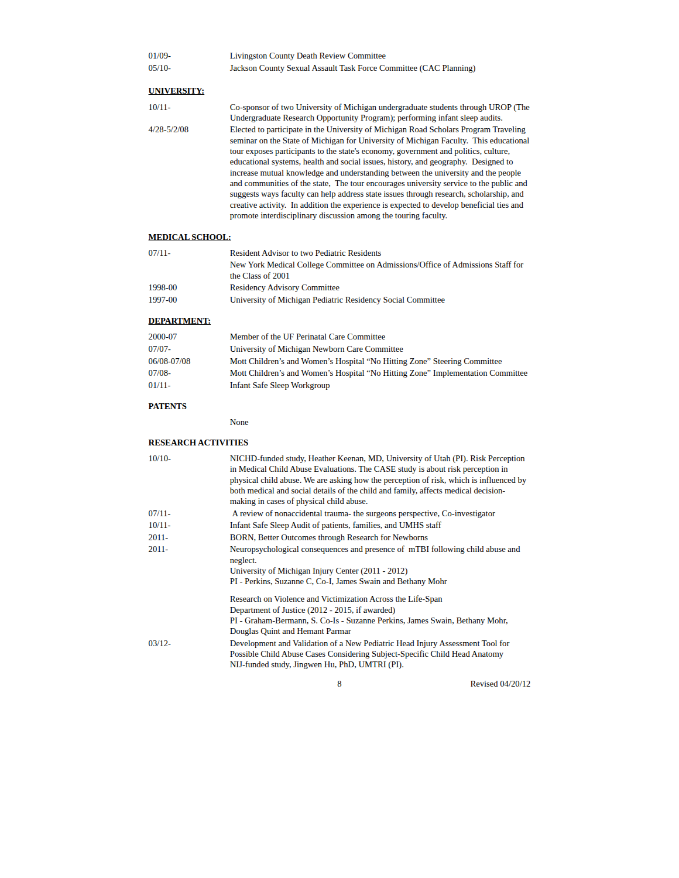| 01/09- | Livingston County Death Review Committee |
| 05/10- | Jackson County Sexual Assault Task Force Committee (CAC Planning) |
UNIVERSITY:
| 10/11- | Co-sponsor of two University of Michigan undergraduate students through UROP (The Undergraduate Research Opportunity Program); performing infant sleep audits. |
| 4/28-5/2/08 | Elected to participate in the University of Michigan Road Scholars Program Traveling seminar on the State of Michigan for University of Michigan Faculty. This educational tour exposes participants to the state's economy, government and politics, culture, educational systems, health and social issues, history, and geography. Designed to increase mutual knowledge and understanding between the university and the people and communities of the state, The tour encourages university service to the public and suggests ways faculty can help address state issues through research, scholarship, and creative activity. In addition the experience is expected to develop beneficial ties and promote interdisciplinary discussion among the touring faculty. |
MEDICAL SCHOOL:
| 07/11- | Resident Advisor to two Pediatric Residents |
| | New York Medical College Committee on Admissions/Office of Admissions Staff for the Class of 2001 |
| 1998-00 | Residency Advisory Committee |
| 1997-00 | University of Michigan Pediatric Residency Social Committee |
DEPARTMENT:
| 2000-07 | Member of the UF Perinatal Care Committee |
| 07/07- | University of Michigan Newborn Care Committee |
| 06/08-07/08 | Mott Children’s and Women’s Hospital “No Hitting Zone” Steering Committee |
| 07/08- | Mott Children’s and Women’s Hospital “No Hitting Zone” Implementation Committee |
| 01/11- | Infant Safe Sleep Workgroup |
PATENTS
None
RESEARCH ACTIVITIES
| 10/10- | NICHD-funded study, Heather Keenan, MD, University of Utah (PI). Risk Perception in Medical Child Abuse Evaluations. The CASE study is about risk perception in physical child abuse. We are asking how the perception of risk, which is influenced by both medical and social details of the child and family, affects medical decision-making in cases of physical child abuse. |
| 07/11- | A review of nonaccidental trauma- the surgeons perspective, Co-investigator |
| 10/11- | Infant Safe Sleep Audit of patients, families, and UMHS staff |
| 2011- | BORN, Better Outcomes through Research for Newborns |
| 2011- | Neuropsychological consequences and presence of mTBI following child abuse and neglect. University of Michigan Injury Center (2011 - 2012) PI - Perkins, Suzanne C, Co-I, James Swain and Bethany Mohr Research on Violence and Victimization Across the Life-Span Department of Justice (2012 - 2015, if awarded) PI - Graham-Bermann, S. Co-Is - Suzanne Perkins, James Swain, Bethany Mohr, Douglas Quint and Hemant Parmar |
| 03/12- | Development and Validation of a New Pediatric Head Injury Assessment Tool for Possible Child Abuse Cases Considering Subject-Specific Child Head Anatomy NIJ-funded study, Jingwen Hu, PhD, UMTRI (PI). |
8
Revised 04/20/12